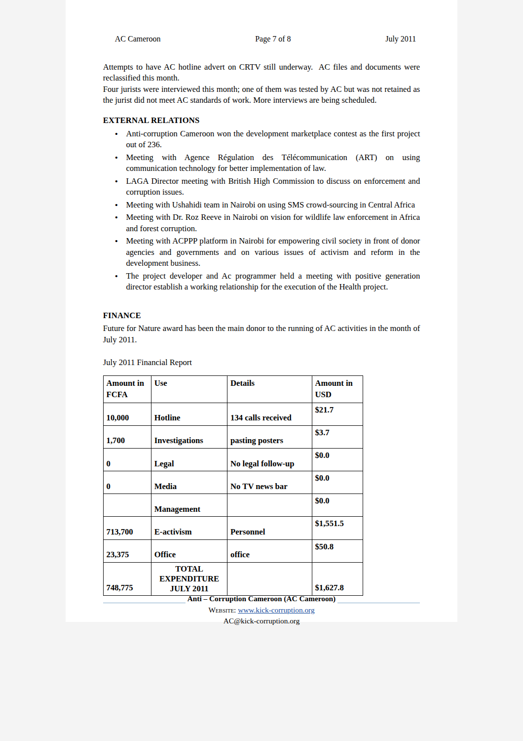AC Cameroon
Page 7 of 8
July 2011
Attempts to have AC hotline advert on CRTV still underway. AC files and documents were reclassified this month.
Four jurists were interviewed this month; one of them was tested by AC but was not retained as the jurist did not meet AC standards of work. More interviews are being scheduled.
EXTERNAL RELATIONS
Anti-corruption Cameroon won the development marketplace contest as the first project out of 236.
Meeting with Agence Régulation des Télécommunication (ART) on using communication technology for better implementation of law.
LAGA Director meeting with British High Commission to discuss on enforcement and corruption issues.
Meeting with Ushahidi team in Nairobi on using SMS crowd-sourcing in Central Africa
Meeting with Dr. Roz Reeve in Nairobi on vision for wildlife law enforcement in Africa and forest corruption.
Meeting with ACPPP platform in Nairobi for empowering civil society in front of donor agencies and governments and on various issues of activism and reform in the development business.
The project developer and Ac programmer held a meeting with positive generation director establish a working relationship for the execution of the Health project.
FINANCE
Future for Nature award has been the main donor to the running of AC activities in the month of July 2011.
July 2011 Financial Report
| Amount in FCFA | Use | Details | Amount in USD |
| --- | --- | --- | --- |
| 10,000 | Hotline | 134 calls received | $21.7 |
| 1,700 | Investigations | pasting posters | $3.7 |
| 0 | Legal | No legal follow-up | $0.0 |
| 0 | Media | No TV news bar | $0.0 |
| | Management | | $0.0 |
| 713,700 | E-activism | Personnel | $1,551.5 |
| 23,375 | Office | office | $50.8 |
| 748,775 | TOTAL EXPENDITURE JULY 2011 | | $1,627.8 |
Anti – Corruption Cameroon (AC Cameroon)
Website: www.kick-corruption.org
AC@kick-corruption.org